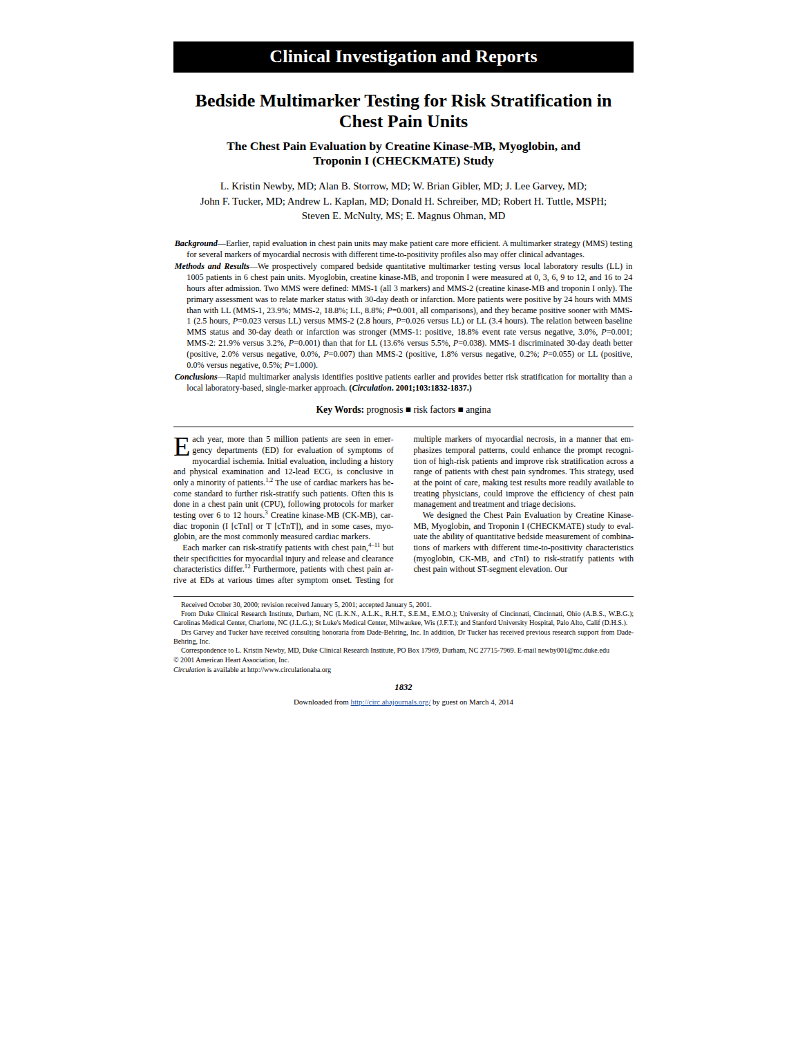Clinical Investigation and Reports
Bedside Multimarker Testing for Risk Stratification in
Chest Pain Units
The Chest Pain Evaluation by Creatine Kinase-MB, Myoglobin, and
Troponin I (CHECKMATE) Study
L. Kristin Newby, MD; Alan B. Storrow, MD; W. Brian Gibler, MD; J. Lee Garvey, MD;
John F. Tucker, MD; Andrew L. Kaplan, MD; Donald H. Schreiber, MD; Robert H. Tuttle, MSPH;
Steven E. McNulty, MS; E. Magnus Ohman, MD
Background—Earlier, rapid evaluation in chest pain units may make patient care more efficient. A multimarker strategy (MMS) testing for several markers of myocardial necrosis with different time-to-positivity profiles also may offer clinical advantages.
Methods and Results—We prospectively compared bedside quantitative multimarker testing versus local laboratory results (LL) in 1005 patients in 6 chest pain units. Myoglobin, creatine kinase-MB, and troponin I were measured at 0, 3, 6, 9 to 12, and 16 to 24 hours after admission. Two MMS were defined: MMS-1 (all 3 markers) and MMS-2 (creatine kinase-MB and troponin I only). The primary assessment was to relate marker status with 30-day death or infarction. More patients were positive by 24 hours with MMS than with LL (MMS-1, 23.9%; MMS-2, 18.8%; LL, 8.8%; P=0.001, all comparisons), and they became positive sooner with MMS-1 (2.5 hours, P=0.023 versus LL) versus MMS-2 (2.8 hours, P=0.026 versus LL) or LL (3.4 hours). The relation between baseline MMS status and 30-day death or infarction was stronger (MMS-1: positive, 18.8% event rate versus negative, 3.0%, P=0.001; MMS-2: 21.9% versus 3.2%, P=0.001) than that for LL (13.6% versus 5.5%, P=0.038). MMS-1 discriminated 30-day death better (positive, 2.0% versus negative, 0.0%, P=0.007) than MMS-2 (positive, 1.8% versus negative, 0.2%; P=0.055) or LL (positive, 0.0% versus negative, 0.5%; P=1.000).
Conclusions—Rapid multimarker analysis identifies positive patients earlier and provides better risk stratification for mortality than a local laboratory-based, single-marker approach. (Circulation. 2001;103:1832-1837.)
Key Words: prognosis ■ risk factors ■ angina
Each year, more than 5 million patients are seen in emergency departments (ED) for evaluation of symptoms of myocardial ischemia. Initial evaluation, including a history and physical examination and 12-lead ECG, is conclusive in only a minority of patients.1,2 The use of cardiac markers has become standard to further risk-stratify such patients. Often this is done in a chest pain unit (CPU), following protocols for marker testing over 6 to 12 hours.3 Creatine kinase-MB (CK-MB), cardiac troponin (I [cTnI] or T [cTnT]), and in some cases, myoglobin, are the most commonly measured cardiac markers.
Each marker can risk-stratify patients with chest pain,4–11 but their specificities for myocardial injury and release and clearance characteristics differ.12 Furthermore, patients with chest pain arrive at EDs at various times after symptom onset. Testing for multiple markers of myocardial necrosis, in a manner that emphasizes temporal patterns, could enhance the prompt recognition of high-risk patients and improve risk stratification across a range of patients with chest pain syndromes. This strategy, used at the point of care, making test results more readily available to treating physicians, could improve the efficiency of chest pain management and treatment and triage decisions.
We designed the Chest Pain Evaluation by Creatine Kinase-MB, Myoglobin, and Troponin I (CHECKMATE) study to evaluate the ability of quantitative bedside measurement of combinations of markers with different time-to-positivity characteristics (myoglobin, CK-MB, and cTnI) to risk-stratify patients with chest pain without ST-segment elevation. Our
Received October 30, 2000; revision received January 5, 2001; accepted January 5, 2001.
From Duke Clinical Research Institute, Durham, NC (L.K.N., A.L.K., R.H.T., S.E.M., E.M.O.); University of Cincinnati, Cincinnati, Ohio (A.B.S., W.B.G.); Carolinas Medical Center, Charlotte, NC (J.L.G.); St Luke's Medical Center, Milwaukee, Wis (J.F.T.); and Stanford University Hospital, Palo Alto, Calif (D.H.S.).
Drs Garvey and Tucker have received consulting honoraria from Dade-Behring, Inc. In addition, Dr Tucker has received previous research support from Dade-Behring, Inc.
Correspondence to L. Kristin Newby, MD, Duke Clinical Research Institute, PO Box 17969, Durham, NC 27715-7969. E-mail newby001@mc.duke.edu
© 2001 American Heart Association, Inc.
Circulation is available at http://www.circulationaha.org
1832
Downloaded from http://circ.ahajournals.org/ by guest on March 4, 2014